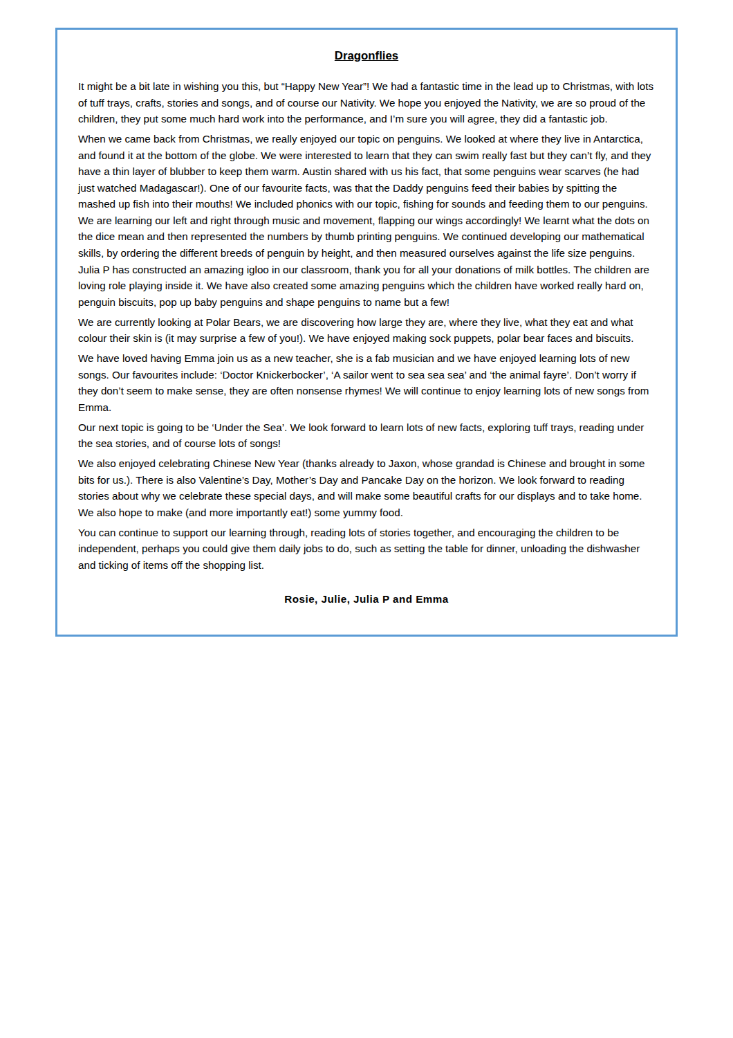Dragonflies
It might be a bit late in wishing you this, but “Happy New Year”! We had a fantastic time in the lead up to Christmas, with lots of tuff trays, crafts, stories and songs, and of course our Nativity. We hope you enjoyed the Nativity, we are so proud of the children, they put some much hard work into the performance, and I’m sure you will agree, they did a fantastic job.
When we came back from Christmas, we really enjoyed our topic on penguins. We looked at where they live in Antarctica, and found it at the bottom of the globe. We were interested to learn that they can swim really fast but they can’t fly, and they have a thin layer of blubber to keep them warm. Austin shared with us his fact, that some penguins wear scarves (he had just watched Madagascar!). One of our favourite facts, was that the Daddy penguins feed their babies by spitting the mashed up fish into their mouths! We included phonics with our topic, fishing for sounds and feeding them to our penguins. We are learning our left and right through music and movement, flapping our wings accordingly! We learnt what the dots on the dice mean and then represented the numbers by thumb printing penguins. We continued developing our mathematical skills, by ordering the different breeds of penguin by height, and then measured ourselves against the life size penguins. Julia P has constructed an amazing igloo in our classroom, thank you for all your donations of milk bottles. The children are loving role playing inside it. We have also created some amazing penguins which the children have worked really hard on, penguin biscuits, pop up baby penguins and shape penguins to name but a few!
We are currently looking at Polar Bears, we are discovering how large they are, where they live, what they eat and what colour their skin is (it may surprise a few of you!). We have enjoyed making sock puppets, polar bear faces and biscuits.
We have loved having Emma join us as a new teacher, she is a fab musician and we have enjoyed learning lots of new songs. Our favourites include: ‘Doctor Knickerbocker’, ‘A sailor went to sea sea sea’ and ‘the animal fayre’. Don’t worry if they don’t seem to make sense, they are often nonsense rhymes! We will continue to enjoy learning lots of new songs from Emma.
Our next topic is going to be ‘Under the Sea’. We look forward to learn lots of new facts, exploring tuff trays, reading under the sea stories, and of course lots of songs!
We also enjoyed celebrating Chinese New Year (thanks already to Jaxon, whose grandad is Chinese and brought in some bits for us.). There is also Valentine’s Day, Mother’s Day and Pancake Day on the horizon. We look forward to reading stories about why we celebrate these special days, and will make some beautiful crafts for our displays and to take home. We also hope to make (and more importantly eat!) some yummy food.
You can continue to support our learning through, reading lots of stories together, and encouraging the children to be independent, perhaps you could give them daily jobs to do, such as setting the table for dinner, unloading the dishwasher and ticking of items off the shopping list.
Rosie, Julie, Julia P and Emma